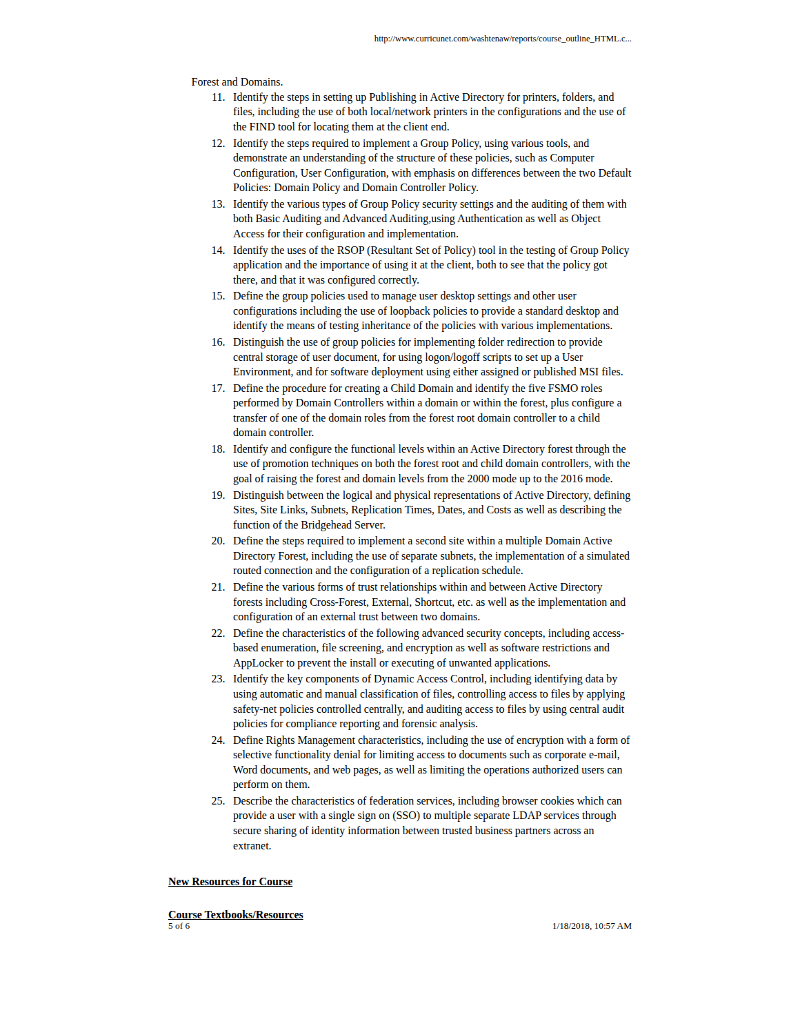http://www.curricunet.com/washtenaw/reports/course_outline_HTML.c...
Forest and Domains.
Identify the steps in setting up Publishing in Active Directory for printers, folders, and files, including the use of both local/network printers in the configurations and the use of the FIND tool for locating them at the client end.
Identify the steps required to implement a Group Policy, using various tools, and demonstrate an understanding of the structure of these policies, such as Computer Configuration, User Configuration, with emphasis on differences between the two Default Policies: Domain Policy and Domain Controller Policy.
Identify the various types of Group Policy security settings and the auditing of them with both Basic Auditing and Advanced Auditing,using Authentication as well as Object Access for their configuration and implementation.
Identify the uses of the RSOP (Resultant Set of Policy) tool in the testing of Group Policy application and the importance of using it at the client, both to see that the policy got there, and that it was configured correctly.
Define the group policies used to manage user desktop settings and other user configurations including the use of loopback policies to provide a standard desktop and identify the means of testing inheritance of the policies with various implementations.
Distinguish the use of group policies for implementing folder redirection to provide central storage of user document, for using logon/logoff scripts to set up a User Environment, and for software deployment using either assigned or published MSI files.
Define the procedure for creating a Child Domain and identify the five FSMO roles performed by Domain Controllers within a domain or within the forest, plus configure a transfer of one of the domain roles from the forest root domain controller to a child domain controller.
Identify and configure the functional levels within an Active Directory forest through the use of promotion techniques on both the forest root and child domain controllers, with the goal of raising the forest and domain levels from the 2000 mode up to the 2016 mode.
Distinguish between the logical and physical representations of Active Directory, defining Sites, Site Links, Subnets, Replication Times, Dates, and Costs as well as describing the function of the Bridgehead Server.
Define the steps required to implement a second site within a multiple Domain Active Directory Forest, including the use of separate subnets, the implementation of a simulated routed connection and the configuration of a replication schedule.
Define the various forms of trust relationships within and between Active Directory forests including Cross-Forest, External, Shortcut, etc. as well as the implementation and configuration of an external trust between two domains.
Define the characteristics of the following advanced security concepts, including access-based enumeration, file screening, and encryption as well as software restrictions and AppLocker to prevent the install or executing of unwanted applications.
Identify the key components of Dynamic Access Control, including identifying data by using automatic and manual classification of files, controlling access to files by applying safety-net policies controlled centrally, and auditing access to files by using central audit policies for compliance reporting and forensic analysis.
Define Rights Management characteristics, including the use of encryption with a form of selective functionality denial for limiting access to documents such as corporate e-mail, Word documents, and web pages, as well as limiting the operations authorized users can perform on them.
Describe the characteristics of federation services, including browser cookies which can provide a user with a single sign on (SSO) to multiple separate LDAP services through secure sharing of identity information between trusted business partners across an extranet.
New Resources for Course
Course Textbooks/Resources
5 of 6
1/18/2018, 10:57 AM